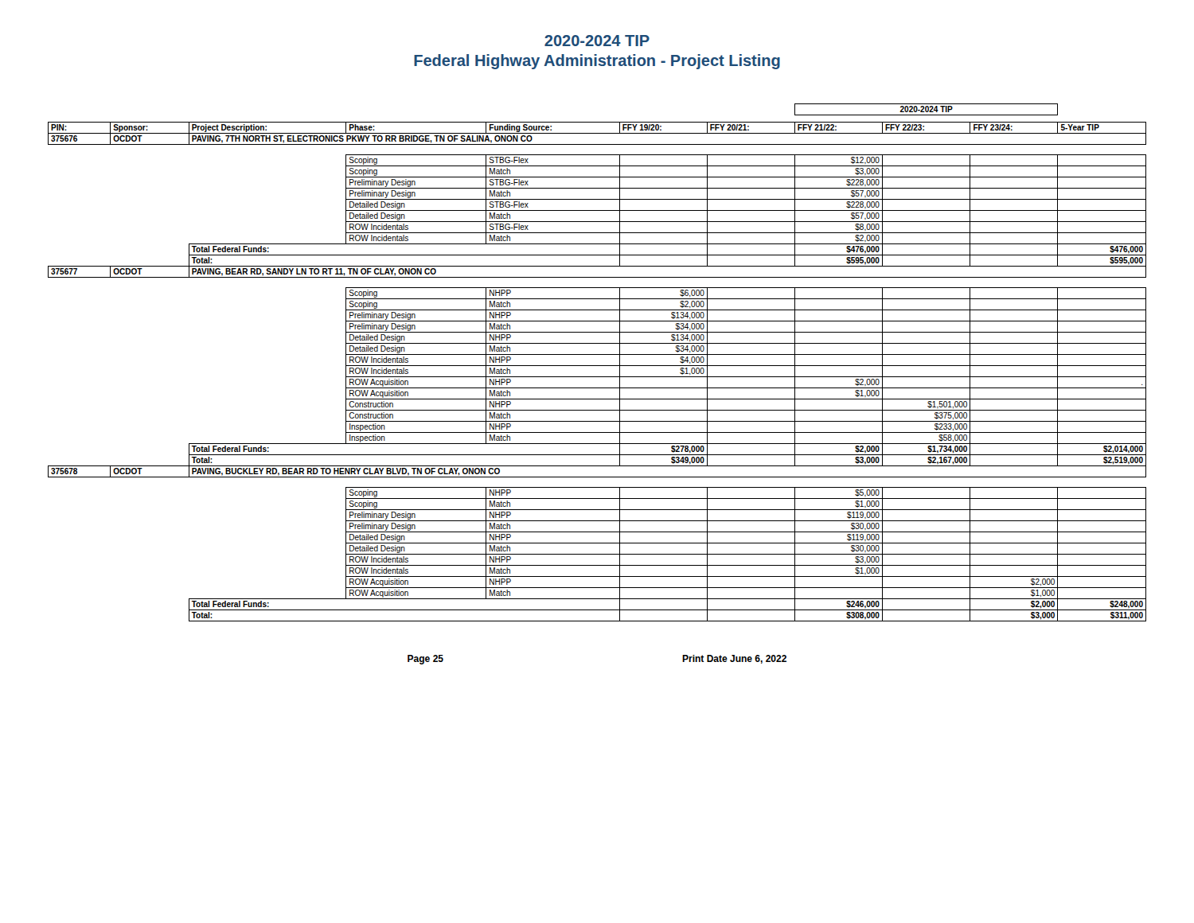2020-2024 TIP
Federal Highway Administration - Project Listing
| | | | 2020-2024 TIP | |
| PIN: | Sponsor: | Project Description: | Phase: | Funding Source: | FFY 19/20: | FFY 20/21: | FFY 21/22: | FFY 22/23: | FFY 23/24: | 5-Year TIP |
| 375676 | OCDOT | PAVING, 7TH NORTH ST, ELECTRONICS PKWY TO RR BRIDGE, TN OF SALINA, ONON CO |
| | | | Scoping | STBG-Flex | | | $12,000 | | | |
| | | | Scoping | Match | | | $3,000 | | | |
| | | | Preliminary Design | STBG-Flex | | | $228,000 | | | |
| | | | Preliminary Design | Match | | | $57,000 | | | |
| | | | Detailed Design | STBG-Flex | | | $228,000 | | | |
| | | | Detailed Design | Match | | | $57,000 | | | |
| | | | ROW Incidentals | STBG-Flex | | | $8,000 | | | |
| | | | ROW Incidentals | Match | | | $2,000 | | | |
| | | Total Federal Funds: | | | $476,000 | | | $476,000 |
| | | Total: | | | $595,000 | | | $595,000 |
| 375677 | OCDOT | PAVING, BEAR RD, SANDY LN TO RT 11, TN OF CLAY, ONON CO |
| | | | Scoping | NHPP | $6,000 | | | | | |
| | | | Scoping | Match | $2,000 | | | | | |
| | | | Preliminary Design | NHPP | $134,000 | | | | | |
| | | | Preliminary Design | Match | $34,000 | | | | | |
| | | | Detailed Design | NHPP | $134,000 | | | | | |
| | | | Detailed Design | Match | $34,000 | | | | | |
| | | | ROW Incidentals | NHPP | $4,000 | | | | | |
| | | | ROW Incidentals | Match | $1,000 | | | | | |
| | | | ROW Acquisition | NHPP | | | $2,000 | | | . |
| | | | ROW Acquisition | Match | | | $1,000 | | | |
| | | | Construction | NHPP | | | | $1,501,000 | | |
| | | | Construction | Match | | | | $375,000 | | |
| | | | Inspection | NHPP | | | | $233,000 | | |
| | | | Inspection | Match | | | | $58,000 | | |
| | | Total Federal Funds: | $278,000 | | $2,000 | $1,734,000 | | $2,014,000 |
| | | Total: | $349,000 | | $3,000 | $2,167,000 | | $2,519,000 |
| 375678 | OCDOT | PAVING, BUCKLEY RD, BEAR RD TO HENRY CLAY BLVD, TN OF CLAY, ONON CO |
| | | | Scoping | NHPP | | | $5,000 | | | |
| | | | Scoping | Match | | | $1,000 | | | |
| | | | Preliminary Design | NHPP | | | $119,000 | | | |
| | | | Preliminary Design | Match | | | $30,000 | | | |
| | | | Detailed Design | NHPP | | | $119,000 | | | |
| | | | Detailed Design | Match | | | $30,000 | | | |
| | | | ROW Incidentals | NHPP | | | $3,000 | | | |
| | | | ROW Incidentals | Match | | | $1,000 | | | |
| | | | ROW Acquisition | NHPP | | | | | $2,000 | |
| | | | ROW Acquisition | Match | | | | | $1,000 | |
| | | Total Federal Funds: | | | $246,000 | | $2,000 | $248,000 |
| | | Total: | | | $308,000 | | $3,000 | $311,000 |
Page 25 Print Date June 6, 2022